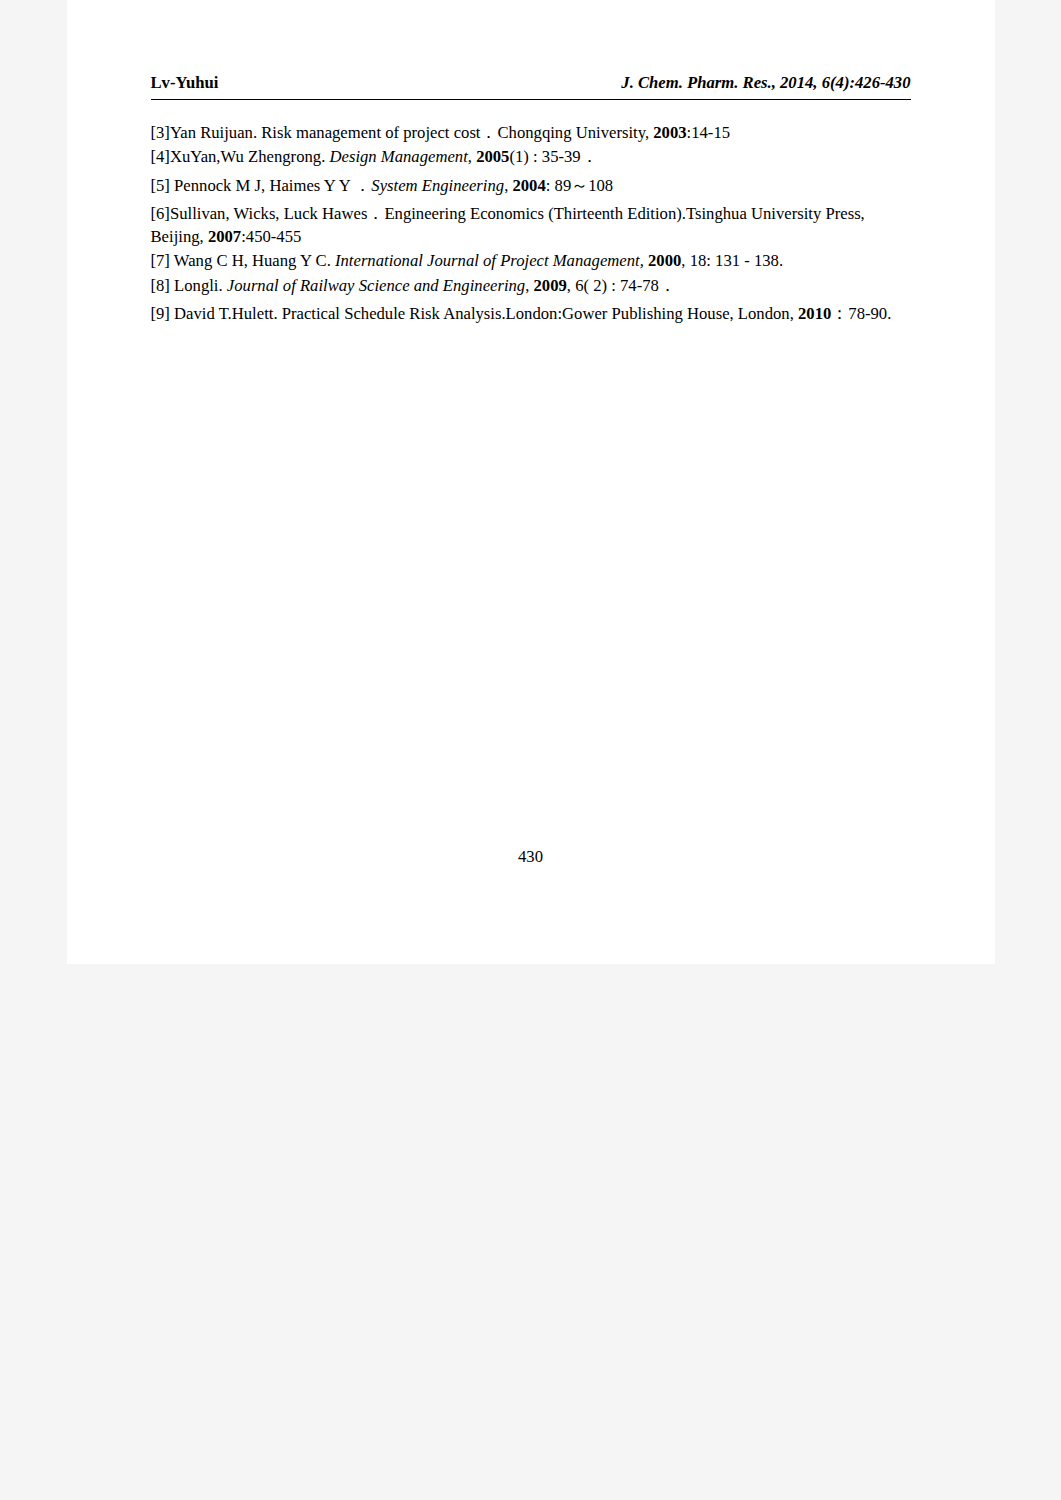Lv-Yuhui J. Chem. Pharm. Res., 2014, 6(4):426-430
[3] Yan Ruijuan. Risk management of project cost．Chongqing University, 2003:14-15
[4] XuYan,Wu Zhengrong. Design Management, 2005(1) : 35-39．
[5] Pennock M J, Haimes Y Y ．System Engineering, 2004: 89～108
[6] Sullivan, Wicks, Luck Hawes．Engineering Economics (Thirteenth Edition).Tsinghua University Press, Beijing, 2007:450-455
[7] Wang C H, Huang Y C. International Journal of Project Management, 2000, 18: 131 - 138.
[8] Longli. Journal of Railway Science and Engineering, 2009, 6( 2) : 74-78．
[9] David T.Hulett. Practical Schedule Risk Analysis.London:Gower Publishing House, London, 2010：78-90.
430